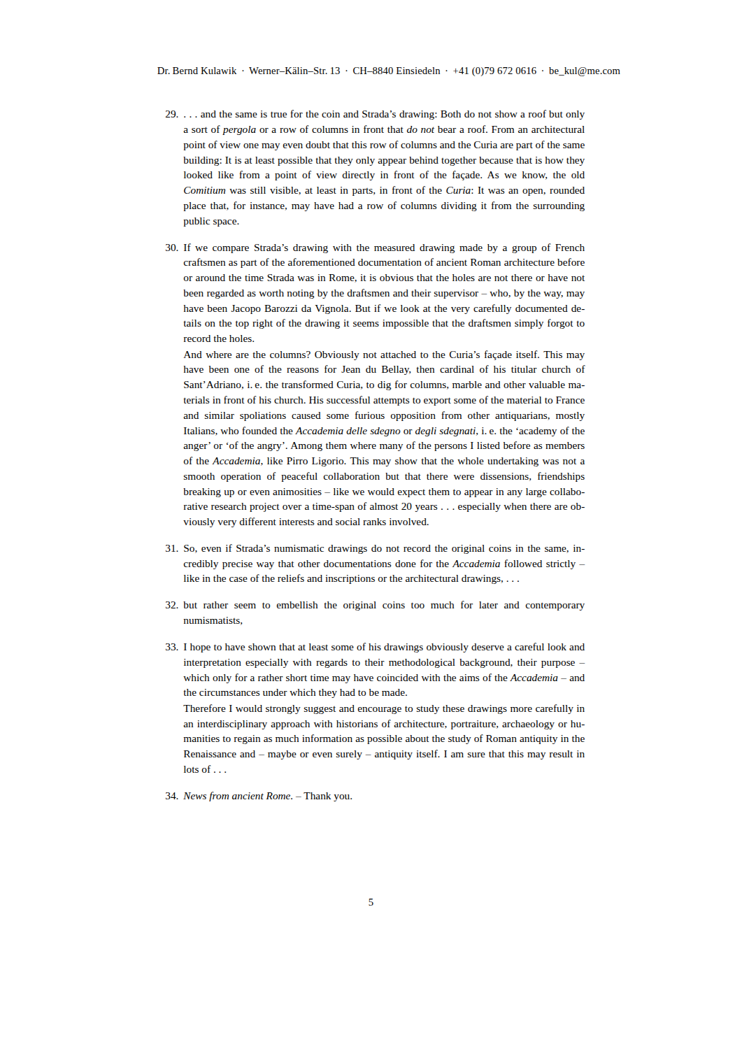Dr. Bernd Kulawik · Werner–Kälin–Str. 13 · CH–8840 Einsiedeln · +41 (0)79 672 0616 · be_kul@me.com
. . . and the same is true for the coin and Strada’s drawing: Both do not show a roof but only a sort of pergola or a row of columns in front that do not bear a roof. From an architectural point of view one may even doubt that this row of columns and the Curia are part of the same building: It is at least possible that they only appear behind together because that is how they looked like from a point of view directly in front of the façade. As we know, the old Comitium was still visible, at least in parts, in front of the Curia: It was an open, rounded place that, for instance, may have had a row of columns dividing it from the surrounding public space.
If we compare Strada’s drawing with the measured drawing made by a group of French craftsmen as part of the aforementioned documentation of ancient Roman architecture before or around the time Strada was in Rome, it is obvious that the holes are not there or have not been regarded as worth noting by the draftsmen and their supervisor – who, by the way, may have been Jacopo Barozzi da Vignola. But if we look at the very carefully documented details on the top right of the drawing it seems impossible that the draftsmen simply forgot to record the holes.
And where are the columns? Obviously not attached to the Curia’s façade itself. This may have been one of the reasons for Jean du Bellay, then cardinal of his titular church of Sant’Adriano, i. e. the transformed Curia, to dig for columns, marble and other valuable materials in front of his church. His successful attempts to export some of the material to France and similar spoliations caused some furious opposition from other antiquarians, mostly Italians, who founded the Accademia delle sdegno or degli sdegnati, i. e. the ‘academy of the anger’ or ‘of the angry’. Among them where many of the persons I listed before as members of the Accademia, like Pirro Ligorio. This may show that the whole undertaking was not a smooth operation of peaceful collaboration but that there were dissensions, friendships breaking up or even animosities – like we would expect them to appear in any large collaborative research project over a time-span of almost 20 years . . . especially when there are obviously very different interests and social ranks involved.
So, even if Strada’s numismatic drawings do not record the original coins in the same, incredibly precise way that other documentations done for the Accademia followed strictly – like in the case of the reliefs and inscriptions or the architectural drawings, . . .
but rather seem to embellish the original coins too much for later and contemporary numismatists,
I hope to have shown that at least some of his drawings obviously deserve a careful look and interpretation especially with regards to their methodological background, their purpose – which only for a rather short time may have coincided with the aims of the Accademia – and the circumstances under which they had to be made.
Therefore I would strongly suggest and encourage to study these drawings more carefully in an interdisciplinary approach with historians of architecture, portraiture, archaeology or humanities to regain as much information as possible about the study of Roman antiquity in the Renaissance and – maybe or even surely – antiquity itself. I am sure that this may result in lots of . . .
News from ancient Rome. – Thank you.
5